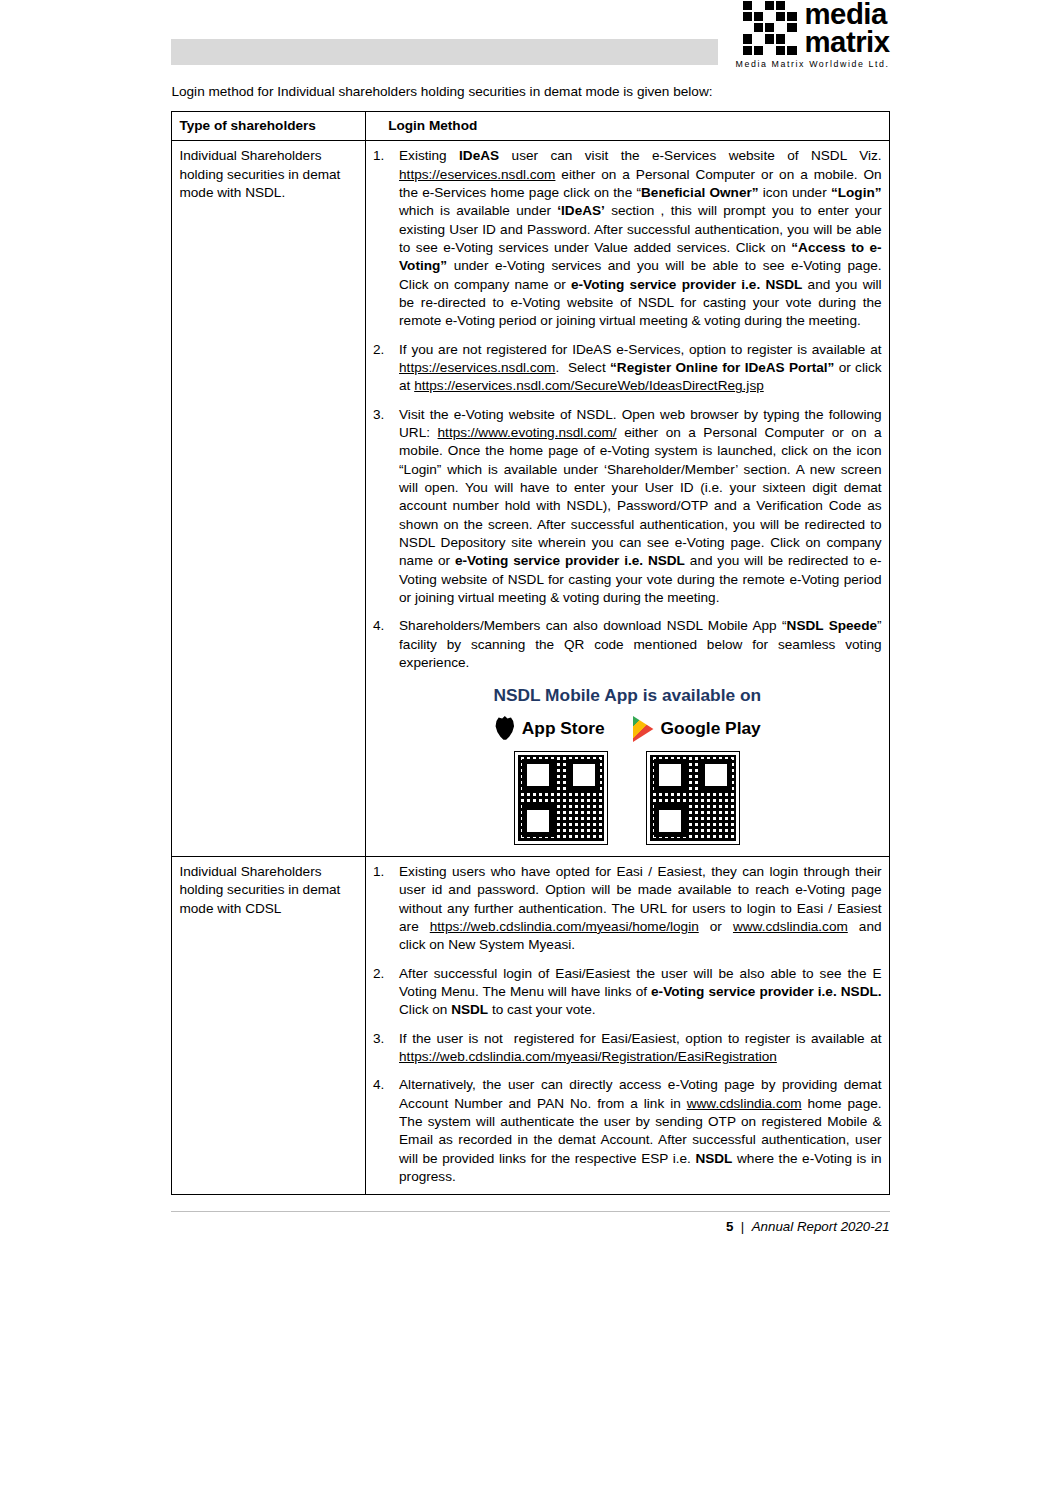media
matrix
Media Matrix Worldwide Ltd.
Login method for Individual shareholders holding securities in demat mode is given below:
| Type of shareholders | Login Method |
| --- | --- |
| Individual Shareholders holding securities in demat mode with NSDL. | 1. Existing IDeAS user can visit the e-Services website of NSDL Viz. https://eservices.nsdl.com either on a Personal Computer or on a mobile. On the e-Services home page click on the “ Beneficial Owner” icon under “Login” which is available under ‘IDeAS’ section , this will prompt you to enter your existing User ID and Password. After successful authentication, you will be able to see e-Voting services under Value added services. Click on “Access to e-Voting” under e-Voting services and you will be able to see e-Voting page. Click on company name or e-Voting service provider i.e. NSDL and you will be re-directed to e-Voting website of NSDL for casting your vote during the remote e-Voting period or joining virtual meeting & voting during the meeting. 2. If you are not registered for IDeAS e-Services, option to register is available at https://eservices.nsdl.com . Select “Register Online for IDeAS Portal” or click at https://eservices.nsdl.com/SecureWeb/IdeasDirectReg.jsp 3. Visit the e-Voting website of NSDL. Open web browser by typing the following URL: https://www.evoting.nsdl.com/ either on a Personal Computer or on a mobile. Once the home page of e-Voting system is launched, click on the icon “Login” which is available under ‘Shareholder/Member’ section. A new screen will open. You will have to enter your User ID (i.e. your sixteen digit demat account number hold with NSDL), Password/OTP and a Verification Code as shown on the screen. After successful authentication, you will be redirected to NSDL Depository site wherein you can see e-Voting page. Click on company name or e-Voting service provider i.e. NSDL and you will be redirected to e-Voting website of NSDL for casting your vote during the remote e-Voting period or joining virtual meeting & voting during the meeting. 4. Shareholders/Members can also download NSDL Mobile App “ NSDL Speede ” facility by scanning the QR code mentioned below for seamless voting experience. NSDL Mobile App is available on App Store Google Play |
| Individual Shareholders holding securities in demat mode with CDSL | 1. Existing users who have opted for Easi / Easiest, they can login through their user id and password. Option will be made available to reach e-Voting page without any further authentication. The URL for users to login to Easi / Easiest are https://web.cdslindia.com/myeasi/home/login or www.cdslindia.com and click on New System Myeasi. 2. After successful login of Easi/Easiest the user will be also able to see the E Voting Menu. The Menu will have links of e-Voting service provider i.e. NSDL. Click on NSDL to cast your vote. 3. If the user is not registered for Easi/Easiest, option to register is available at https://web.cdslindia.com/myeasi/Registration/EasiRegistration 4. Alternatively, the user can directly access e-Voting page by providing demat Account Number and PAN No. from a link in www.cdslindia.com home page. The system will authenticate the user by sending OTP on registered Mobile & Email as recorded in the demat Account. After successful authentication, user will be provided links for the respective ESP i.e. NSDL where the e-Voting is in progress. |
5 | Annual Report 2020-21